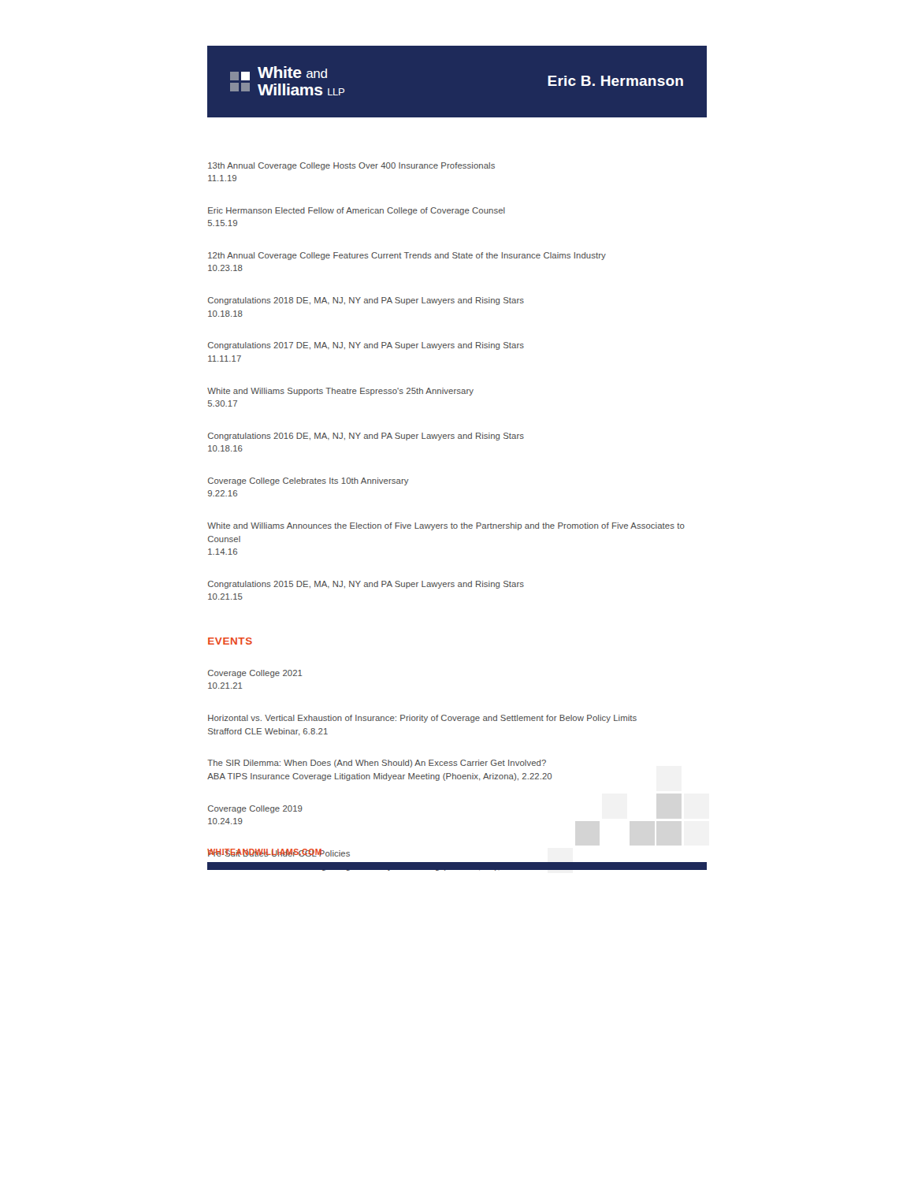White and
Williams LLP
Eric B. Hermanson
13th Annual Coverage College Hosts Over 400 Insurance Professionals
11.1.19
Eric Hermanson Elected Fellow of American College of Coverage Counsel
5.15.19
12th Annual Coverage College Features Current Trends and State of the Insurance Claims Industry
10.23.18
Congratulations 2018 DE, MA, NJ, NY and PA Super Lawyers and Rising Stars
10.18.18
Congratulations 2017 DE, MA, NJ, NY and PA Super Lawyers and Rising Stars
11.11.17
White and Williams Supports Theatre Espresso's 25th Anniversary
5.30.17
Congratulations 2016 DE, MA, NJ, NY and PA Super Lawyers and Rising Stars
10.18.16
Coverage College Celebrates Its 10th Anniversary
9.22.16
White and Williams Announces the Election of Five Lawyers to the Partnership and the Promotion of Five Associates to Counsel
1.14.16
Congratulations 2015 DE, MA, NJ, NY and PA Super Lawyers and Rising Stars
10.21.15
EVENTS
Coverage College 2021
10.21.21
Horizontal vs. Vertical Exhaustion of Insurance: Priority of Coverage and Settlement for Below Policy Limits
Strafford CLE Webinar, 6.8.21
The SIR Dilemma: When Does (And When Should) An Excess Carrier Get Involved?
ABA TIPS Insurance Coverage Litigation Midyear Meeting (Phoenix, Arizona), 2.22.20
Coverage College 2019
10.24.19
Pre-Suit Duties Under CGL Policies
ABA TIPS Insurance Coverage Litigation Midyear Meeting (Phoenix, AZ), 2.19
WHITEANDWILLIAMS.COM